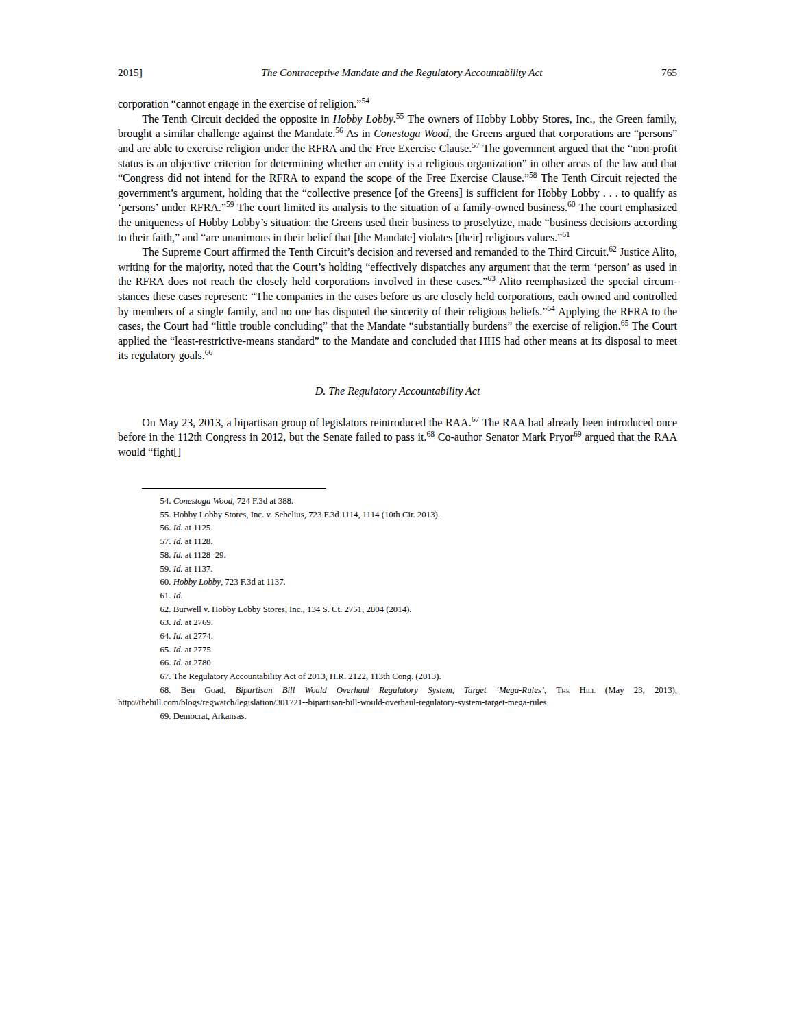2015] The Contraceptive Mandate and the Regulatory Accountability Act 765
corporation “cannot engage in the exercise of religion.”54
The Tenth Circuit decided the opposite in Hobby Lobby.55 The owners of Hobby Lobby Stores, Inc., the Green family, brought a similar challenge against the Mandate.56 As in Conestoga Wood, the Greens argued that corporations are “persons” and are able to exercise religion under the RFRA and the Free Exercise Clause.57 The government argued that the “non-profit status is an objective criterion for determining whether an entity is a religious organization” in other areas of the law and that “Congress did not intend for the RFRA to expand the scope of the Free Exercise Clause.”58 The Tenth Circuit rejected the government’s argument, holding that the “collective presence [of the Greens] is sufficient for Hobby Lobby . . . to qualify as ‘persons’ under RFRA.”59 The court limited its analysis to the situation of a family-owned business.60 The court emphasized the uniqueness of Hobby Lobby’s situation: the Greens used their business to proselytize, made “business decisions according to their faith,” and “are unanimous in their belief that [the Mandate] violates [their] religious values.”61
The Supreme Court affirmed the Tenth Circuit’s decision and reversed and remanded to the Third Circuit.62 Justice Alito, writing for the majority, noted that the Court’s holding “effectively dispatches any argument that the term ‘person’ as used in the RFRA does not reach the closely held corporations involved in these cases.”63 Alito reemphasized the special circumstances these cases represent: “The companies in the cases before us are closely held corporations, each owned and controlled by members of a single family, and no one has disputed the sincerity of their religious beliefs.”64 Applying the RFRA to the cases, the Court had “little trouble concluding” that the Mandate “substantially burdens” the exercise of religion.65 The Court applied the “least-restrictive-means standard” to the Mandate and concluded that HHS had other means at its disposal to meet its regulatory goals.66
D. The Regulatory Accountability Act
On May 23, 2013, a bipartisan group of legislators reintroduced the RAA.67 The RAA had already been introduced once before in the 112th Congress in 2012, but the Senate failed to pass it.68 Co-author Senator Mark Pryor69 argued that the RAA would “fight[]
54. Conestoga Wood, 724 F.3d at 388.
55. Hobby Lobby Stores, Inc. v. Sebelius, 723 F.3d 1114, 1114 (10th Cir. 2013).
56. Id. at 1125.
57. Id. at 1128.
58. Id. at 1128–29.
59. Id. at 1137.
60. Hobby Lobby, 723 F.3d at 1137.
61. Id.
62. Burwell v. Hobby Lobby Stores, Inc., 134 S. Ct. 2751, 2804 (2014).
63. Id. at 2769.
64. Id. at 2774.
65. Id. at 2775.
66. Id. at 2780.
67. The Regulatory Accountability Act of 2013, H.R. 2122, 113th Cong. (2013).
68. Ben Goad, Bipartisan Bill Would Overhaul Regulatory System, Target ‘Mega-Rules’, The Hill (May 23, 2013), http://thehill.com/blogs/regwatch/legislation/301721--bipartisan-bill-would-overhaul-regulatory-system-target-mega-rules.
69. Democrat, Arkansas.